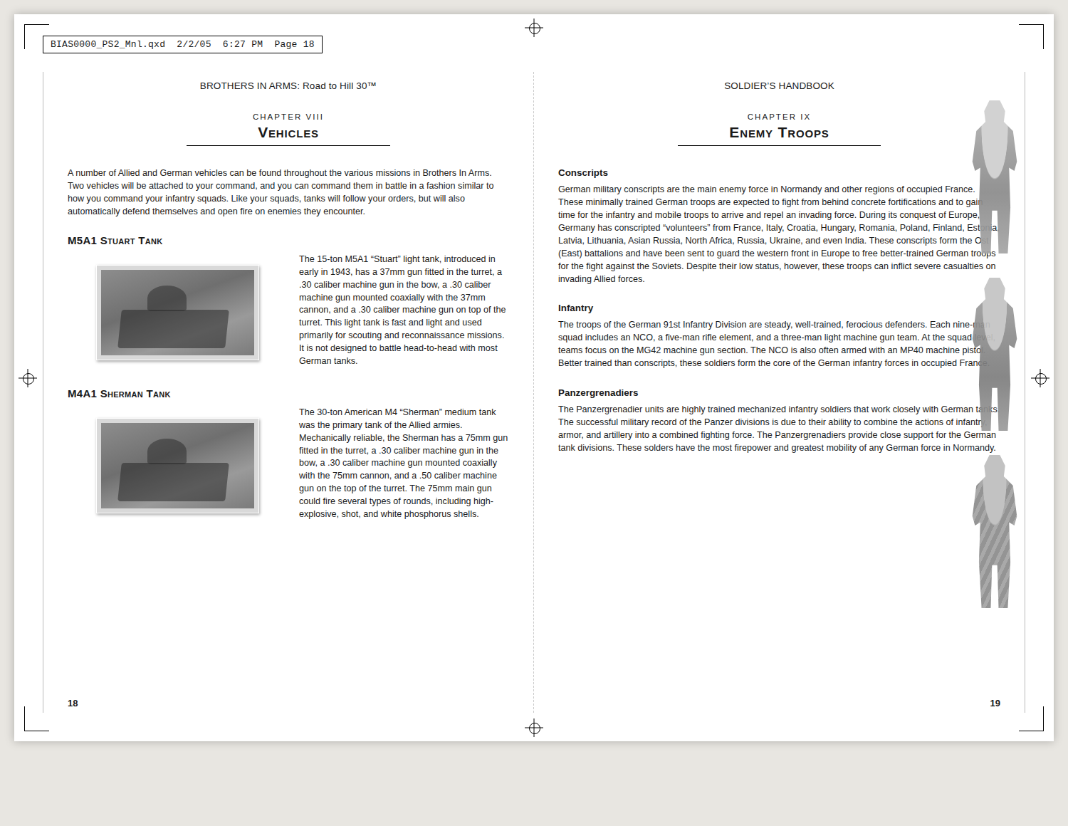BIAS0000_PS2_Mnl.qxd 2/2/05 6:27 PM Page 18
BROTHERS IN ARMS: Road to Hill 30™
Chapter VIII
Vehicles
A number of Allied and German vehicles can be found throughout the various missions in Brothers In Arms. Two vehicles will be attached to your command, and you can command them in battle in a fashion similar to how you command your infantry squads. Like your squads, tanks will follow your orders, but will also automatically defend themselves and open fire on enemies they encounter.
M5A1 Stuart Tank
The 15-ton M5A1 “Stuart” light tank, introduced in early in 1943, has a 37mm gun fitted in the turret, a .30 caliber machine gun in the bow, a .30 caliber machine gun mounted coaxially with the 37mm cannon, and a .30 caliber machine gun on top of the turret. This light tank is fast and light and used primarily for scouting and reconnaissance missions. It is not designed to battle head-to-head with most German tanks.
M4A1 Sherman Tank
The 30-ton American M4 “Sherman” medium tank was the primary tank of the Allied armies. Mechanically reliable, the Sherman has a 75mm gun fitted in the turret, a .30 caliber machine gun in the bow, a .30 caliber machine gun mounted coaxially with the 75mm cannon, and a .50 caliber machine gun on the top of the turret. The 75mm main gun could fire several types of rounds, including high-explosive, shot, and white phosphorus shells.
18
SOLDIER’S HANDBOOK
Chapter IX
Enemy Troops
Conscripts
German military conscripts are the main enemy force in Normandy and other regions of occupied France. These minimally trained German troops are expected to fight from behind concrete fortifications and to gain time for the infantry and mobile troops to arrive and repel an invading force. During its conquest of Europe, Germany has conscripted “volunteers” from France, Italy, Croatia, Hungary, Romania, Poland, Finland, Estonia, Latvia, Lithuania, Asian Russia, North Africa, Russia, Ukraine, and even India. These conscripts form the Ost (East) battalions and have been sent to guard the western front in Europe to free better-trained German troops for the fight against the Soviets. Despite their low status, however, these troops can inflict severe casualties on invading Allied forces.
Infantry
The troops of the German 91st Infantry Division are steady, well-trained, ferocious defenders. Each nine-man squad includes an NCO, a five-man rifle element, and a three-man light machine gun team. At the squad level, teams focus on the MG42 machine gun section. The NCO is also often armed with an MP40 machine pistol. Better trained than conscripts, these soldiers form the core of the German infantry forces in occupied France.
Panzergrenadiers
The Panzergrenadier units are highly trained mechanized infantry soldiers that work closely with German tanks. The successful military record of the Panzer divisions is due to their ability to combine the actions of infantry, armor, and artillery into a combined fighting force. The Panzergrenadiers provide close support for the German tank divisions. These solders have the most firepower and greatest mobility of any German force in Normandy.
19